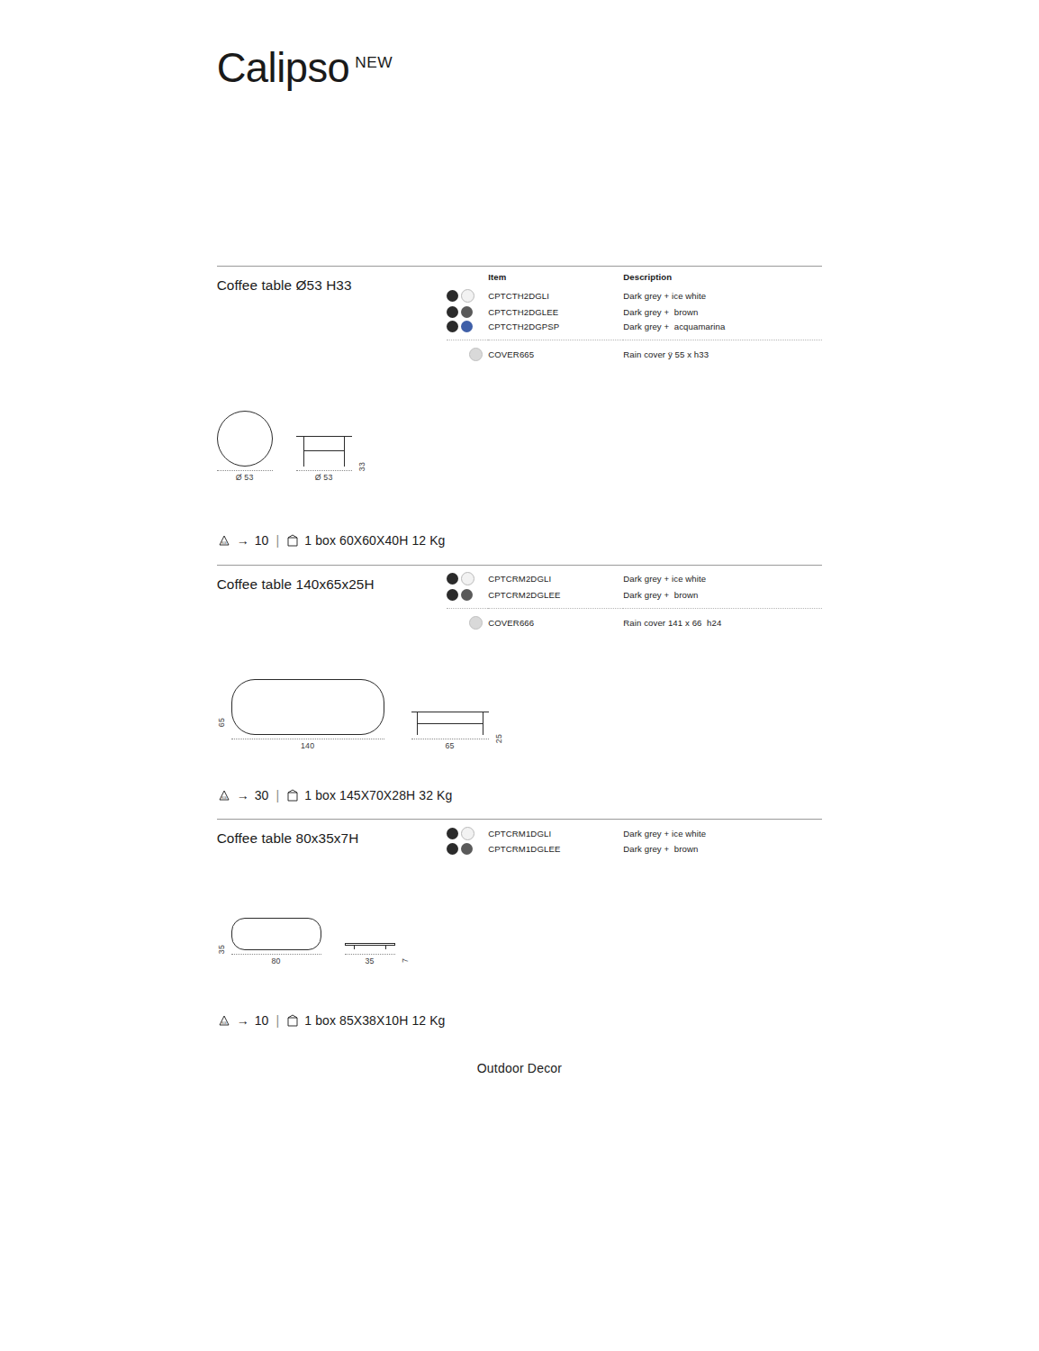CalipsoNEW
Coffee table Ø53 H33
| | Item | Description |
| --- | --- | --- |
| | CPTCTH2DGLI | Dark grey + ice white |
| | CPTCTH2DGLEE | Dark grey + brown |
| | CPTCTH2DGPSP | Dark grey + acquamarina |
| | COVER665 | Rain cover ÿ 55 x h33 |
Ø 53
Ø 53
33
KG → 10 | 1 box 60X60X40H 12 Kg
Coffee table 140x65x25H
| | CPTCRM2DGLI | Dark grey + ice white |
| | CPTCRM2DGLEE | Dark grey + brown |
| | COVER666 | Rain cover 141 x 66 h24 |
65
140
65
25
KG → 30 | 1 box 145X70X28H 32 Kg
Coffee table 80x35x7H
| | CPTCRM1DGLI | Dark grey + ice white |
| | CPTCRM1DGLEE | Dark grey + brown |
35
80
35
7
KG → 10 | 1 box 85X38X10H 12 Kg
Outdoor Decor